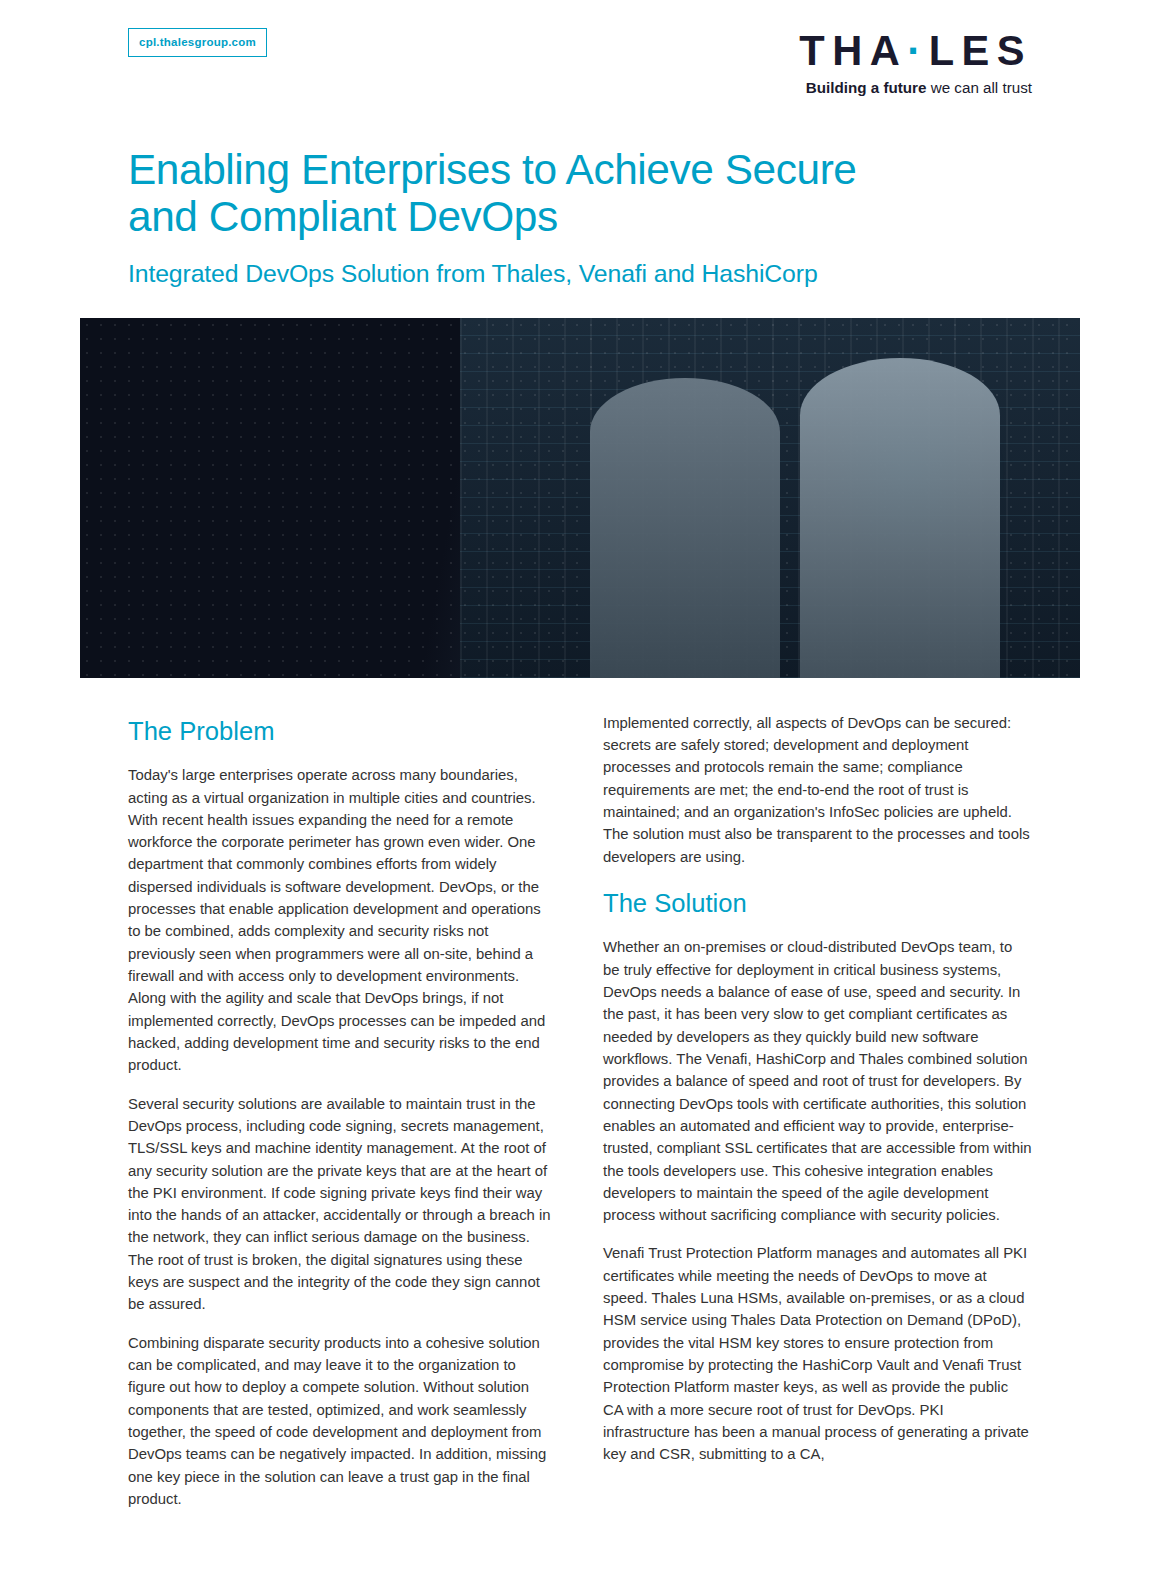cpl.thalesgroup.com
THA·LES
Building a future we can all trust
Enabling Enterprises to Achieve Secure
and Compliant DevOps
Integrated DevOps Solution from Thales, Venafi and HashiCorp
Data center professionals
The Problem
Today's large enterprises operate across many boundaries, acting as a virtual organization in multiple cities and countries. With recent health issues expanding the need for a remote workforce the corporate perimeter has grown even wider. One department that commonly combines efforts from widely dispersed individuals is software development. DevOps, or the processes that enable application development and operations to be combined, adds complexity and security risks not previously seen when programmers were all on-site, behind a firewall and with access only to development environments. Along with the agility and scale that DevOps brings, if not implemented correctly, DevOps processes can be impeded and hacked, adding development time and security risks to the end product.
Several security solutions are available to maintain trust in the DevOps process, including code signing, secrets management, TLS/SSL keys and machine identity management. At the root of any security solution are the private keys that are at the heart of the PKI environment. If code signing private keys find their way into the hands of an attacker, accidentally or through a breach in the network, they can inflict serious damage on the business. The root of trust is broken, the digital signatures using these keys are suspect and the integrity of the code they sign cannot be assured.
Combining disparate security products into a cohesive solution can be complicated, and may leave it to the organization to figure out how to deploy a compete solution. Without solution components that are tested, optimized, and work seamlessly together, the speed of code development and deployment from DevOps teams can be negatively impacted. In addition, missing one key piece in the solution can leave a trust gap in the final product.
Implemented correctly, all aspects of DevOps can be secured: secrets are safely stored; development and deployment processes and protocols remain the same; compliance requirements are met; the end-to-end the root of trust is maintained; and an organization's InfoSec policies are upheld. The solution must also be transparent to the processes and tools developers are using.
The Solution
Whether an on-premises or cloud-distributed DevOps team, to be truly effective for deployment in critical business systems, DevOps needs a balance of ease of use, speed and security. In the past, it has been very slow to get compliant certificates as needed by developers as they quickly build new software workflows. The Venafi, HashiCorp and Thales combined solution provides a balance of speed and root of trust for developers. By connecting DevOps tools with certificate authorities, this solution enables an automated and efficient way to provide, enterprise-trusted, compliant SSL certificates that are accessible from within the tools developers use. This cohesive integration enables developers to maintain the speed of the agile development process without sacrificing compliance with security policies.
Venafi Trust Protection Platform manages and automates all PKI certificates while meeting the needs of DevOps to move at speed. Thales Luna HSMs, available on-premises, or as a cloud HSM service using Thales Data Protection on Demand (DPoD), provides the vital HSM key stores to ensure protection from compromise by protecting the HashiCorp Vault and Venafi Trust Protection Platform master keys, as well as provide the public CA with a more secure root of trust for DevOps. PKI infrastructure has been a manual process of generating a private key and CSR, submitting to a CA,